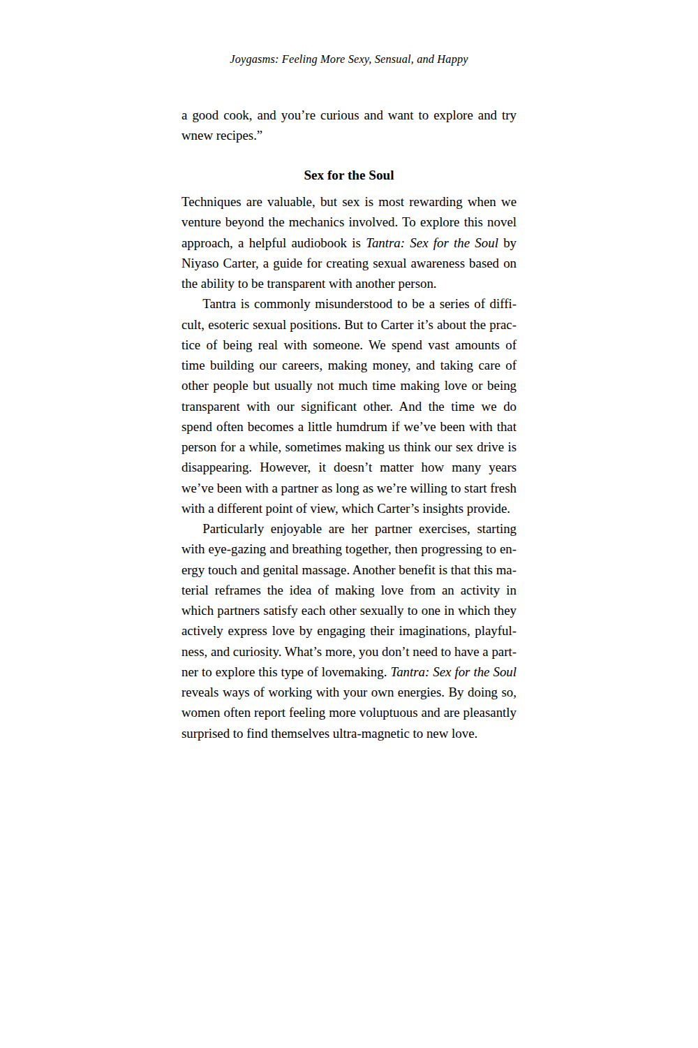Joygasms: Feeling More Sexy, Sensual, and Happy
a good cook, and you’re curious and want to explore and try wnew recipes.”
Sex for the Soul
Techniques are valuable, but sex is most rewarding when we venture beyond the mechanics involved. To explore this novel approach, a helpful audiobook is Tantra: Sex for the Soul by Niyaso Carter, a guide for creating sexual awareness based on the ability to be transparent with another person.
Tantra is commonly misunderstood to be a series of difficult, esoteric sexual positions. But to Carter it’s about the practice of being real with someone. We spend vast amounts of time building our careers, making money, and taking care of other people but usually not much time making love or being transparent with our significant other. And the time we do spend often becomes a little humdrum if we’ve been with that person for a while, sometimes making us think our sex drive is disappearing. However, it doesn’t matter how many years we’ve been with a partner as long as we’re willing to start fresh with a different point of view, which Carter’s insights provide.
Particularly enjoyable are her partner exercises, starting with eye-gazing and breathing together, then progressing to energy touch and genital massage. Another benefit is that this material reframes the idea of making love from an activity in which partners satisfy each other sexually to one in which they actively express love by engaging their imaginations, playfulness, and curiosity. What’s more, you don’t need to have a partner to explore this type of lovemaking. Tantra: Sex for the Soul reveals ways of working with your own energies. By doing so, women often report feeling more voluptuous and are pleasantly surprised to find themselves ultra-magnetic to new love.